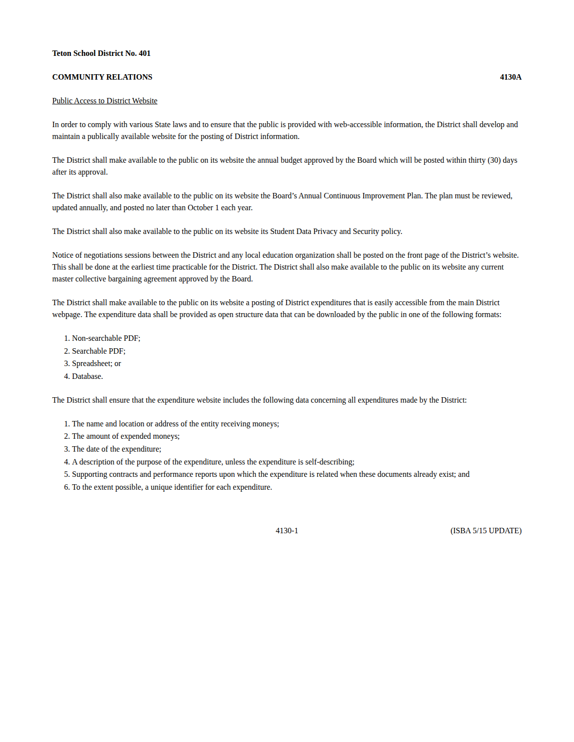Teton School District No. 401
Community Relations 4130A
Public Access to District Website
In order to comply with various State laws and to ensure that the public is provided with web-accessible information, the District shall develop and maintain a publically available website for the posting of District information.
The District shall make available to the public on its website the annual budget approved by the Board which will be posted within thirty (30) days after its approval.
The District shall also make available to the public on its website the Board’s Annual Continuous Improvement Plan. The plan must be reviewed, updated annually, and posted no later than October 1 each year.
The District shall also make available to the public on its website its Student Data Privacy and Security policy.
Notice of negotiations sessions between the District and any local education organization shall be posted on the front page of the District’s website. This shall be done at the earliest time practicable for the District. The District shall also make available to the public on its website any current master collective bargaining agreement approved by the Board.
The District shall make available to the public on its website a posting of District expenditures that is easily accessible from the main District webpage. The expenditure data shall be provided as open structure data that can be downloaded by the public in one of the following formats:
Non-searchable PDF;
Searchable PDF;
Spreadsheet; or
Database.
The District shall ensure that the expenditure website includes the following data concerning all expenditures made by the District:
The name and location or address of the entity receiving moneys;
The amount of expended moneys;
The date of the expenditure;
A description of the purpose of the expenditure, unless the expenditure is self-describing;
Supporting contracts and performance reports upon which the expenditure is related when these documents already exist; and
To the extent possible, a unique identifier for each expenditure.
4130-1 (ISBA 5/15 UPDATE)